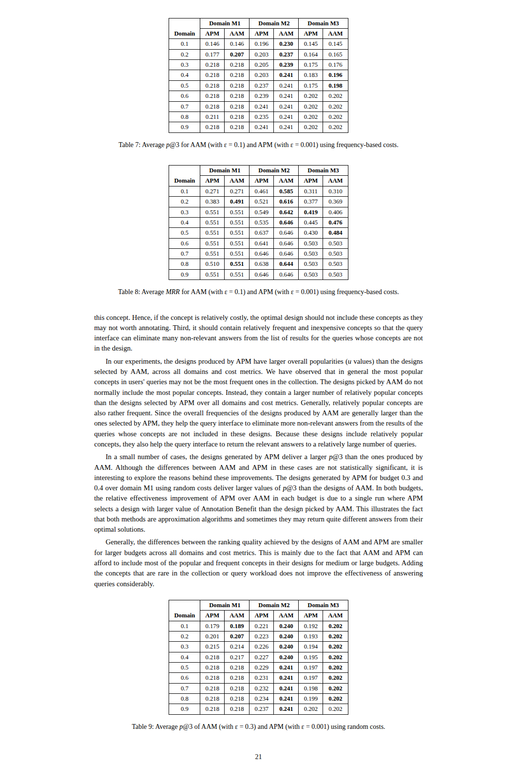| Domain | Domain M1 | Domain M2 | Domain M3 |
| --- | --- | --- | --- |
| APM | AAM | APM | AAM | APM | AAM |
| 0.1 | 0.146 | 0.146 | 0.196 | 0.230 | 0.145 | 0.145 |
| 0.2 | 0.177 | 0.207 | 0.203 | 0.237 | 0.164 | 0.165 |
| 0.3 | 0.218 | 0.218 | 0.205 | 0.239 | 0.175 | 0.176 |
| 0.4 | 0.218 | 0.218 | 0.203 | 0.241 | 0.183 | 0.196 |
| 0.5 | 0.218 | 0.218 | 0.237 | 0.241 | 0.175 | 0.198 |
| 0.6 | 0.218 | 0.218 | 0.239 | 0.241 | 0.202 | 0.202 |
| 0.7 | 0.218 | 0.218 | 0.241 | 0.241 | 0.202 | 0.202 |
| 0.8 | 0.211 | 0.218 | 0.235 | 0.241 | 0.202 | 0.202 |
| 0.9 | 0.218 | 0.218 | 0.241 | 0.241 | 0.202 | 0.202 |
Table 7: Average p@3 for AAM (with ε = 0.1) and APM (with ε = 0.001) using frequency-based costs.
| Domain | Domain M1 | Domain M2 | Domain M3 |
| --- | --- | --- | --- |
| APM | AAM | APM | AAM | APM | AAM |
| 0.1 | 0.271 | 0.271 | 0.461 | 0.585 | 0.311 | 0.310 |
| 0.2 | 0.383 | 0.491 | 0.521 | 0.616 | 0.377 | 0.369 |
| 0.3 | 0.551 | 0.551 | 0.549 | 0.642 | 0.419 | 0.406 |
| 0.4 | 0.551 | 0.551 | 0.535 | 0.646 | 0.445 | 0.476 |
| 0.5 | 0.551 | 0.551 | 0.637 | 0.646 | 0.430 | 0.484 |
| 0.6 | 0.551 | 0.551 | 0.641 | 0.646 | 0.503 | 0.503 |
| 0.7 | 0.551 | 0.551 | 0.646 | 0.646 | 0.503 | 0.503 |
| 0.8 | 0.510 | 0.551 | 0.638 | 0.644 | 0.503 | 0.503 |
| 0.9 | 0.551 | 0.551 | 0.646 | 0.646 | 0.503 | 0.503 |
Table 8: Average MRR for AAM (with ε = 0.1) and APM (with ε = 0.001) using frequency-based costs.
this concept. Hence, if the concept is relatively costly, the optimal design should not include these concepts as they may not worth annotating. Third, it should contain relatively frequent and inexpensive concepts so that the query interface can eliminate many non-relevant answers from the list of results for the queries whose concepts are not in the design.
In our experiments, the designs produced by APM have larger overall popularities (u values) than the designs selected by AAM, across all domains and cost metrics. We have observed that in general the most popular concepts in users' queries may not be the most frequent ones in the collection. The designs picked by AAM do not normally include the most popular concepts. Instead, they contain a larger number of relatively popular concepts than the designs selected by APM over all domains and cost metrics. Generally, relatively popular concepts are also rather frequent. Since the overall frequencies of the designs produced by AAM are generally larger than the ones selected by APM, they help the query interface to eliminate more non-relevant answers from the results of the queries whose concepts are not included in these designs. Because these designs include relatively popular concepts, they also help the query interface to return the relevant answers to a relatively large number of queries.
In a small number of cases, the designs generated by APM deliver a larger p@3 than the ones produced by AAM. Although the differences between AAM and APM in these cases are not statistically significant, it is interesting to explore the reasons behind these improvements. The designs generated by APM for budget 0.3 and 0.4 over domain M1 using random costs deliver larger values of p@3 than the designs of AAM. In both budgets, the relative effectiveness improvement of APM over AAM in each budget is due to a single run where APM selects a design with larger value of Annotation Benefit than the design picked by AAM. This illustrates the fact that both methods are approximation algorithms and sometimes they may return quite different answers from their optimal solutions.
Generally, the differences between the ranking quality achieved by the designs of AAM and APM are smaller for larger budgets across all domains and cost metrics. This is mainly due to the fact that AAM and APM can afford to include most of the popular and frequent concepts in their designs for medium or large budgets. Adding the concepts that are rare in the collection or query workload does not improve the effectiveness of answering queries considerably.
| Domain | Domain M1 | Domain M2 | Domain M3 |
| --- | --- | --- | --- |
| APM | AAM | APM | AAM | APM | AAM |
| 0.1 | 0.179 | 0.189 | 0.221 | 0.240 | 0.192 | 0.202 |
| 0.2 | 0.201 | 0.207 | 0.223 | 0.240 | 0.193 | 0.202 |
| 0.3 | 0.215 | 0.214 | 0.226 | 0.240 | 0.194 | 0.202 |
| 0.4 | 0.218 | 0.217 | 0.227 | 0.240 | 0.195 | 0.202 |
| 0.5 | 0.218 | 0.218 | 0.229 | 0.241 | 0.197 | 0.202 |
| 0.6 | 0.218 | 0.218 | 0.231 | 0.241 | 0.197 | 0.202 |
| 0.7 | 0.218 | 0.218 | 0.232 | 0.241 | 0.198 | 0.202 |
| 0.8 | 0.218 | 0.218 | 0.234 | 0.241 | 0.199 | 0.202 |
| 0.9 | 0.218 | 0.218 | 0.237 | 0.241 | 0.202 | 0.202 |
Table 9: Average p@3 of AAM (with ε = 0.3) and APM (with ε = 0.001) using random costs.
21